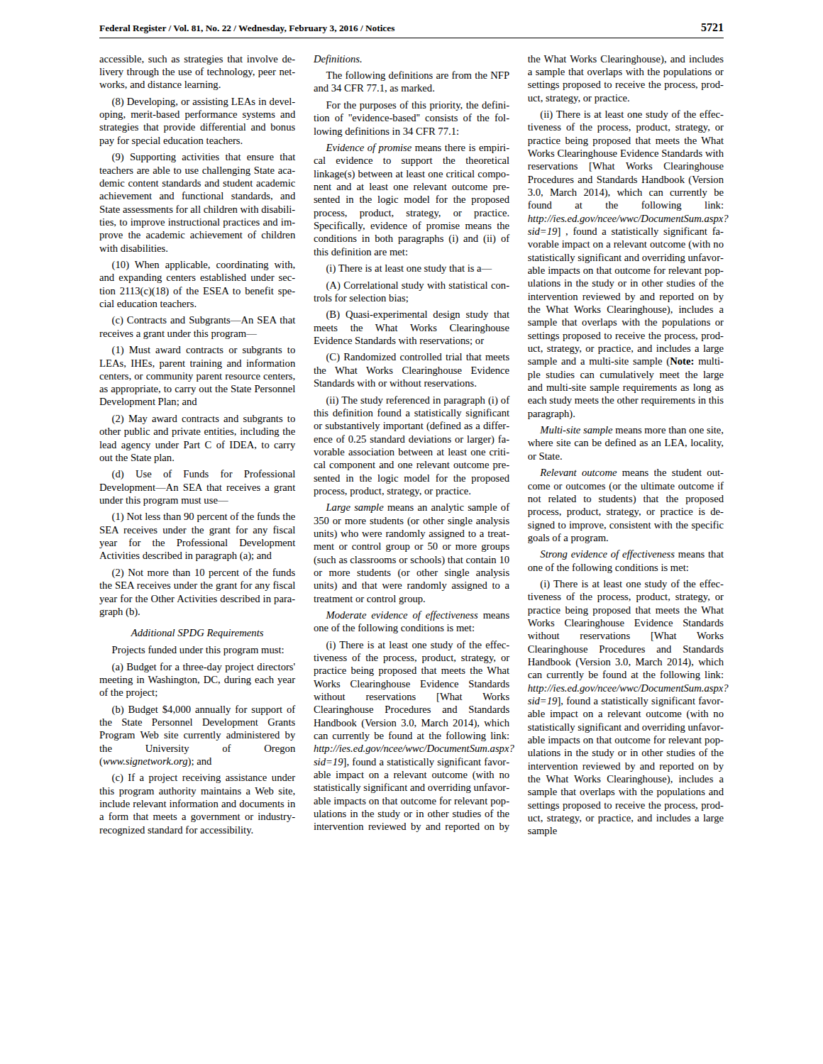Federal Register / Vol. 81, No. 22 / Wednesday, February 3, 2016 / Notices
5721
accessible, such as strategies that involve delivery through the use of technology, peer networks, and distance learning.
(8) Developing, or assisting LEAs in developing, merit-based performance systems and strategies that provide differential and bonus pay for special education teachers.
(9) Supporting activities that ensure that teachers are able to use challenging State academic content standards and student academic achievement and functional standards, and State assessments for all children with disabilities, to improve instructional practices and improve the academic achievement of children with disabilities.
(10) When applicable, coordinating with, and expanding centers established under section 2113(c)(18) of the ESEA to benefit special education teachers.
(c) Contracts and Subgrants—An SEA that receives a grant under this program—
(1) Must award contracts or subgrants to LEAs, IHEs, parent training and information centers, or community parent resource centers, as appropriate, to carry out the State Personnel Development Plan; and
(2) May award contracts and subgrants to other public and private entities, including the lead agency under Part C of IDEA, to carry out the State plan.
(d) Use of Funds for Professional Development—An SEA that receives a grant under this program must use—
(1) Not less than 90 percent of the funds the SEA receives under the grant for any fiscal year for the Professional Development Activities described in paragraph (a); and
(2) Not more than 10 percent of the funds the SEA receives under the grant for any fiscal year for the Other Activities described in paragraph (b).
Additional SPDG Requirements
Projects funded under this program must:
(a) Budget for a three-day project directors' meeting in Washington, DC, during each year of the project;
(b) Budget $4,000 annually for support of the State Personnel Development Grants Program Web site currently administered by the University of Oregon (www.signetwork.org); and
(c) If a project receiving assistance under this program authority maintains a Web site, include relevant information and documents in a form that meets a government or industry-recognized standard for accessibility.
Definitions.
The following definitions are from the NFP and 34 CFR 77.1, as marked.
For the purposes of this priority, the definition of ''evidence-based'' consists of the following definitions in 34 CFR 77.1:
Evidence of promise means there is empirical evidence to support the theoretical linkage(s) between at least one critical component and at least one relevant outcome presented in the logic model for the proposed process, product, strategy, or practice. Specifically, evidence of promise means the conditions in both paragraphs (i) and (ii) of this definition are met:
(i) There is at least one study that is a—
(A) Correlational study with statistical controls for selection bias;
(B) Quasi-experimental design study that meets the What Works Clearinghouse Evidence Standards with reservations; or
(C) Randomized controlled trial that meets the What Works Clearinghouse Evidence Standards with or without reservations.
(ii) The study referenced in paragraph (i) of this definition found a statistically significant or substantively important (defined as a difference of 0.25 standard deviations or larger) favorable association between at least one critical component and one relevant outcome presented in the logic model for the proposed process, product, strategy, or practice.
Large sample means an analytic sample of 350 or more students (or other single analysis units) who were randomly assigned to a treatment or control group or 50 or more groups (such as classrooms or schools) that contain 10 or more students (or other single analysis units) and that were randomly assigned to a treatment or control group.
Moderate evidence of effectiveness means one of the following conditions is met:
(i) There is at least one study of the effectiveness of the process, product, strategy, or practice being proposed that meets the What Works Clearinghouse Evidence Standards without reservations [What Works Clearinghouse Procedures and Standards Handbook (Version 3.0, March 2014), which can currently be found at the following link: http://ies.ed.gov/ncee/wwc/DocumentSum.aspx?sid=19], found a statistically significant favorable impact on a relevant outcome (with no statistically significant and overriding unfavorable impacts on that outcome for relevant populations in the study or in other studies of the intervention reviewed by and reported on by the What Works Clearinghouse), and includes a sample that overlaps with the populations or settings proposed to receive the process, product, strategy, or practice.
(ii) There is at least one study of the effectiveness of the process, product, strategy, or practice being proposed that meets the What Works Clearinghouse Evidence Standards with reservations [What Works Clearinghouse Procedures and Standards Handbook (Version 3.0, March 2014), which can currently be found at the following link: http://ies.ed.gov/ncee/wwc/DocumentSum.aspx?sid=19] , found a statistically significant favorable impact on a relevant outcome (with no statistically significant and overriding unfavorable impacts on that outcome for relevant populations in the study or in other studies of the intervention reviewed by and reported on by the What Works Clearinghouse), includes a sample that overlaps with the populations or settings proposed to receive the process, product, strategy, or practice, and includes a large sample and a multi-site sample (Note: multiple studies can cumulatively meet the large and multi-site sample requirements as long as each study meets the other requirements in this paragraph).
Multi-site sample means more than one site, where site can be defined as an LEA, locality, or State.
Relevant outcome means the student outcome or outcomes (or the ultimate outcome if not related to students) that the proposed process, product, strategy, or practice is designed to improve, consistent with the specific goals of a program.
Strong evidence of effectiveness means that one of the following conditions is met:
(i) There is at least one study of the effectiveness of the process, product, strategy, or practice being proposed that meets the What Works Clearinghouse Evidence Standards without reservations [What Works Clearinghouse Procedures and Standards Handbook (Version 3.0, March 2014), which can currently be found at the following link: http://ies.ed.gov/ncee/wwc/DocumentSum.aspx?sid=19], found a statistically significant favorable impact on a relevant outcome (with no statistically significant and overriding unfavorable impacts on that outcome for relevant populations in the study or in other studies of the intervention reviewed by and reported on by the What Works Clearinghouse), includes a sample that overlaps with the populations and settings proposed to receive the process, product, strategy, or practice, and includes a large sample